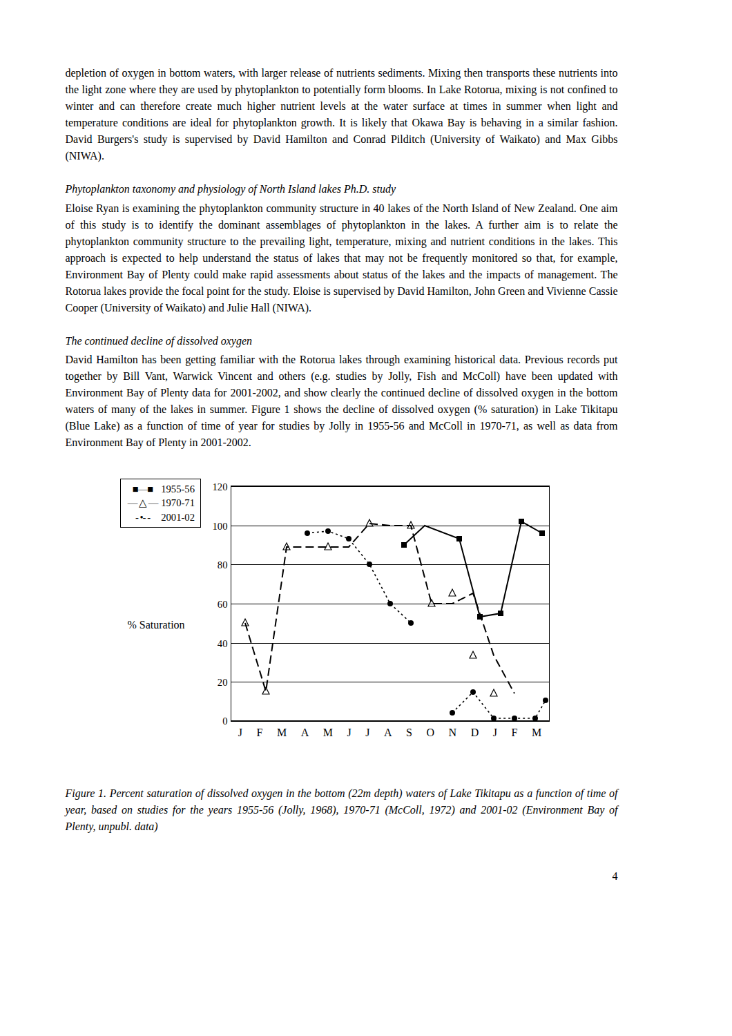depletion of oxygen in bottom waters, with larger release of nutrients sediments. Mixing then transports these nutrients into the light zone where they are used by phytoplankton to potentially form blooms. In Lake Rotorua, mixing is not confined to winter and can therefore create much higher nutrient levels at the water surface at times in summer when light and temperature conditions are ideal for phytoplankton growth. It is likely that Okawa Bay is behaving in a similar fashion. David Burgers's study is supervised by David Hamilton and Conrad Pilditch (University of Waikato) and Max Gibbs (NIWA).
Phytoplankton taxonomy and physiology of North Island lakes Ph.D. study
Eloise Ryan is examining the phytoplankton community structure in 40 lakes of the North Island of New Zealand. One aim of this study is to identify the dominant assemblages of phytoplankton in the lakes. A further aim is to relate the phytoplankton community structure to the prevailing light, temperature, mixing and nutrient conditions in the lakes. This approach is expected to help understand the status of lakes that may not be frequently monitored so that, for example, Environment Bay of Plenty could make rapid assessments about status of the lakes and the impacts of management. The Rotorua lakes provide the focal point for the study. Eloise is supervised by David Hamilton, John Green and Vivienne Cassie Cooper (University of Waikato) and Julie Hall (NIWA).
The continued decline of dissolved oxygen
David Hamilton has been getting familiar with the Rotorua lakes through examining historical data. Previous records put together by Bill Vant, Warwick Vincent and others (e.g. studies by Jolly, Fish and McColl) have been updated with Environment Bay of Plenty data for 2001-2002, and show clearly the continued decline of dissolved oxygen in the bottom waters of many of the lakes in summer. Figure 1 shows the decline of dissolved oxygen (% saturation) in Lake Tikitapu (Blue Lake) as a function of time of year for studies by Jolly in 1955-56 and McColl in 1970-71, as well as data from Environment Bay of Plenty in 2001-2002.
■—■ 1955-56
— △ — 1970-71
- •- - 2001-02
% Saturation
120
100
80
60
40
20
0
JFMAMJJASONDJFM
Figure 1. Percent saturation of dissolved oxygen in the bottom (22m depth) waters of Lake Tikitapu as a function of time of year, based on studies for the years 1955-56 (Jolly, 1968), 1970-71 (McColl, 1972) and 2001-02 (Environment Bay of Plenty, unpubl. data)
4